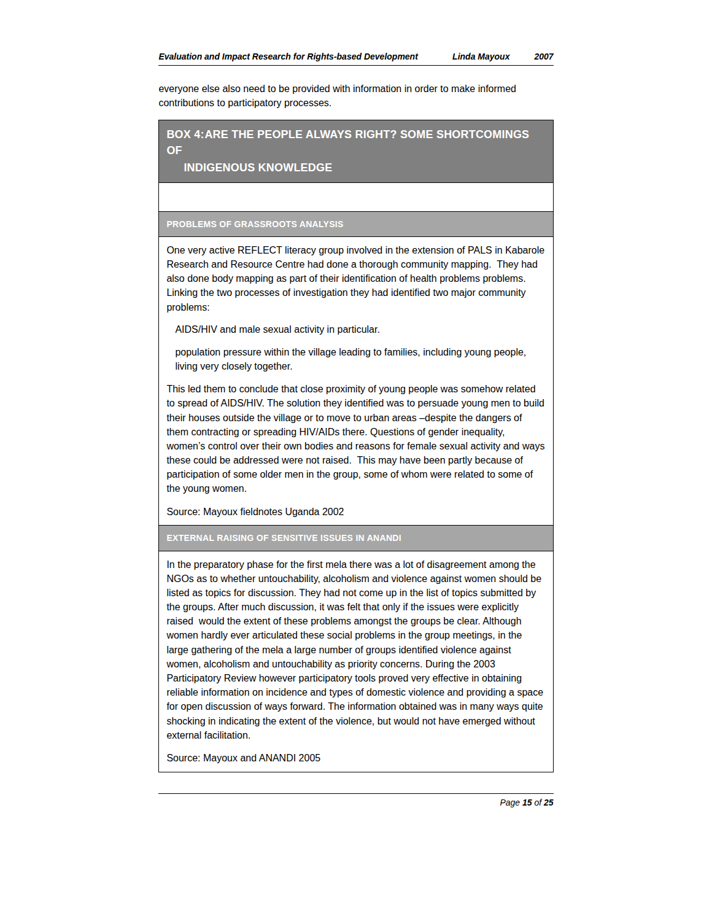Evaluation and Impact Research for Rights-based Development Linda Mayoux 2007
everyone else also need to be provided with information in order to make informed contributions to participatory processes.
| BOX 4: ARE THE PEOPLE ALWAYS RIGHT? SOME SHORTCOMINGS OF INDIGENOUS KNOWLEDGE |
| Problems of grassroots analysis |
| One very active REFLECT literacy group involved in the extension of PALS in Kabarole Research and Resource Centre had done a thorough community mapping. They had also done body mapping as part of their identification of health problems problems. Linking the two processes of investigation they had identified two major community problems: AIDS/HIV and male sexual activity in particular. population pressure within the village leading to families, including young people, living very closely together. This led them to conclude that close proximity of young people was somehow related to spread of AIDS/HIV. The solution they identified was to persuade young men to build their houses outside the village or to move to urban areas –despite the dangers of them contracting or spreading HIV/AIDs there. Questions of gender inequality, women’s control over their own bodies and reasons for female sexual activity and ways these could be addressed were not raised. This may have been partly because of participation of some older men in the group, some of whom were related to some of the young women. Source: Mayoux fieldnotes Uganda 2002 |
| External raising of sensitive issues in ANANDI |
| In the preparatory phase for the first mela there was a lot of disagreement among the NGOs as to whether untouchability, alcoholism and violence against women should be listed as topics for discussion. They had not come up in the list of topics submitted by the groups. After much discussion, it was felt that only if the issues were explicitly raised would the extent of these problems amongst the groups be clear. Although women hardly ever articulated these social problems in the group meetings, in the large gathering of the mela a large number of groups identified violence against women, alcoholism and untouchability as priority concerns. During the 2003 Participatory Review however participatory tools proved very effective in obtaining reliable information on incidence and types of domestic violence and providing a space for open discussion of ways forward. The information obtained was in many ways quite shocking in indicating the extent of the violence, but would not have emerged without external facilitation. Source: Mayoux and ANANDI 2005 |
Page 15 of 25